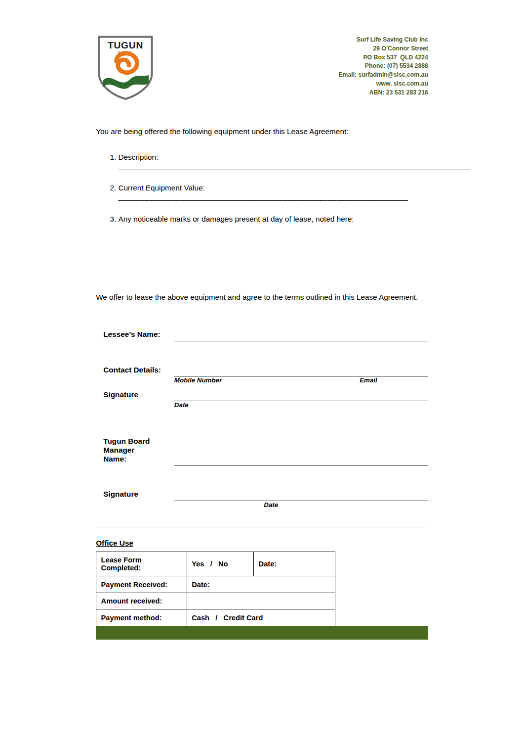TUGUN S.L.S.C. 1925
Surf Life Saving Club Inc
29 O’Connor Street
PO Box 537 QLD 4224
Phone: (07) 5534 2888
Email: surfadmin@slsc.com.au
www. slsc.com.au
ABN: 23 531 283 216
You are being offered the following equipment under this Lease Agreement:
Description: _______________________________________________________________________________
Current Equipment Value: _________________________________________________________________
Any noticeable marks or damages present at day of lease, noted here:
We offer to lease the above equipment and agree to the terms outlined in this Lease Agreement.
| Lessee’s Name: | |
| Contact Details: | |
| | Mobile Number | Email |
| Signature | |
| | Date |
| Tugun Board Manager Name: | |
| Signature | |
| | Date |
Office Use
| Lease Form Completed: | Yes / No | Date: |
| Payment Received: | Date: |
| Amount received: | |
| Payment method: | Cash / Credit Card |